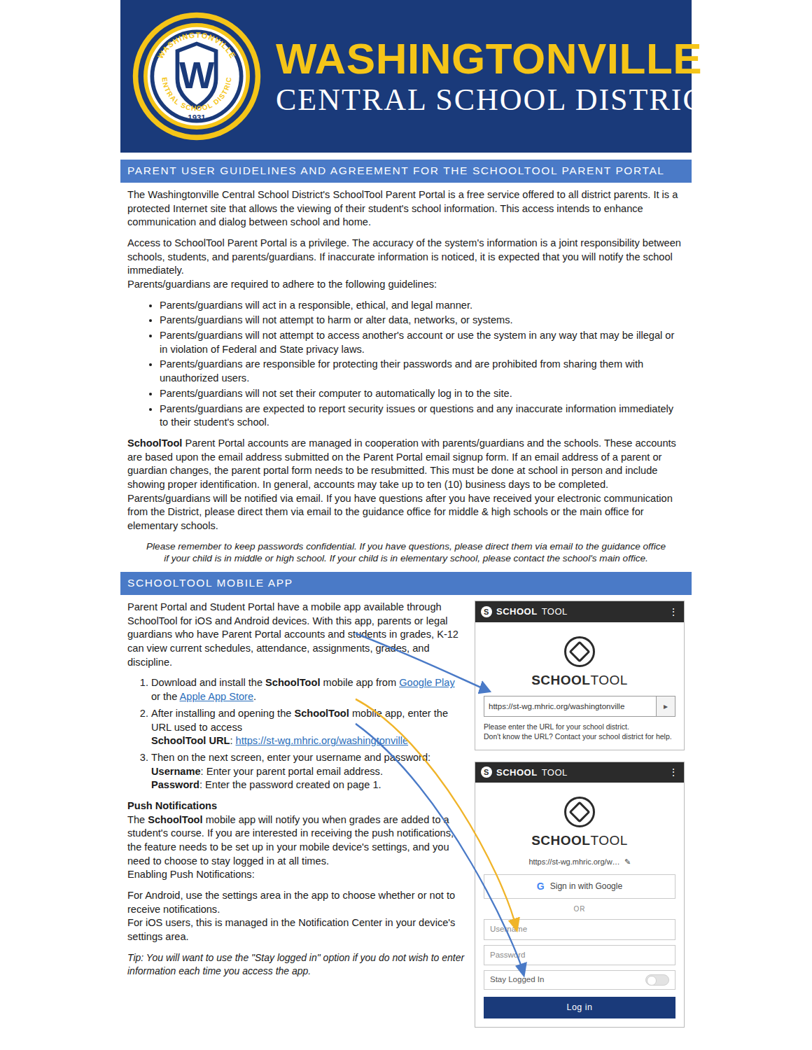W WASHINGTONVILLE CENTRAL SCHOOL DISTRICT 1931
WASHINGTONVILLE
CENTRAL SCHOOL DISTRICT
Parent User Guidelines and Agreement for the SchoolTool Parent Portal
The Washingtonville Central School District's SchoolTool Parent Portal is a free service offered to all district parents. It is a protected Internet site that allows the viewing of their student's school information. This access intends to enhance communication and dialog between school and home.
Access to SchoolTool Parent Portal is a privilege. The accuracy of the system's information is a joint responsibility between schools, students, and parents/guardians. If inaccurate information is noticed, it is expected that you will notify the school immediately.
Parents/guardians are required to adhere to the following guidelines:
Parents/guardians will act in a responsible, ethical, and legal manner.
Parents/guardians will not attempt to harm or alter data, networks, or systems.
Parents/guardians will not attempt to access another's account or use the system in any way that may be illegal or in violation of Federal and State privacy laws.
Parents/guardians are responsible for protecting their passwords and are prohibited from sharing them with unauthorized users.
Parents/guardians will not set their computer to automatically log in to the site.
Parents/guardians are expected to report security issues or questions and any inaccurate information immediately to their student's school.
SchoolTool Parent Portal accounts are managed in cooperation with parents/guardians and the schools. These accounts are based upon the email address submitted on the Parent Portal email signup form. If an email address of a parent or guardian changes, the parent portal form needs to be resubmitted. This must be done at school in person and include showing proper identification. In general, accounts may take up to ten (10) business days to be completed. Parents/guardians will be notified via email. If you have questions after you have received your electronic communication from the District, please direct them via email to the guidance office for middle & high schools or the main office for elementary schools.
Please remember to keep passwords confidential. If you have questions, please direct them via email to the guidance office if your child is in middle or high school. If your child is in elementary school, please contact the school's main office.
SchoolTool Mobile App
Parent Portal and Student Portal have a mobile app available through SchoolTool for iOS and Android devices. With this app, parents or legal guardians who have Parent Portal accounts and students in grades, K-12 can view current schedules, attendance, assignments, grades, and discipline.
Download and install the SchoolTool mobile app from Google Play or the Apple App Store.
After installing and opening the SchoolTool mobile app, enter the URL used to access
SchoolTool URL: https://st-wg.mhric.org/washingtonville
Then on the next screen, enter your username and password:
Username: Enter your parent portal email address.
Password: Enter the password created on page 1.
Push Notifications
The SchoolTool mobile app will notify you when grades are added to a student's course. If you are interested in receiving the push notifications, the feature needs to be set up in your mobile device's settings, and you need to choose to stay logged in at all times.
Enabling Push Notifications:
For Android, use the settings area in the app to choose whether or not to receive notifications.
For iOS users, this is managed in the Notification Center in your device's settings area.
Tip: You will want to use the "Stay logged in" option if you do not wish to enter information each time you access the app.
S SCHOOLTOOL ⋮
SCHOOLTOOL
▸
Please enter the URL for your school district.
Don't know the URL? Contact your school district for help.
S SCHOOLTOOL ⋮
SCHOOLTOOL
https://st-wg.mhric.org/w… ✎
G Sign in with Google
OR
Username
Password
Stay Logged In
Log in